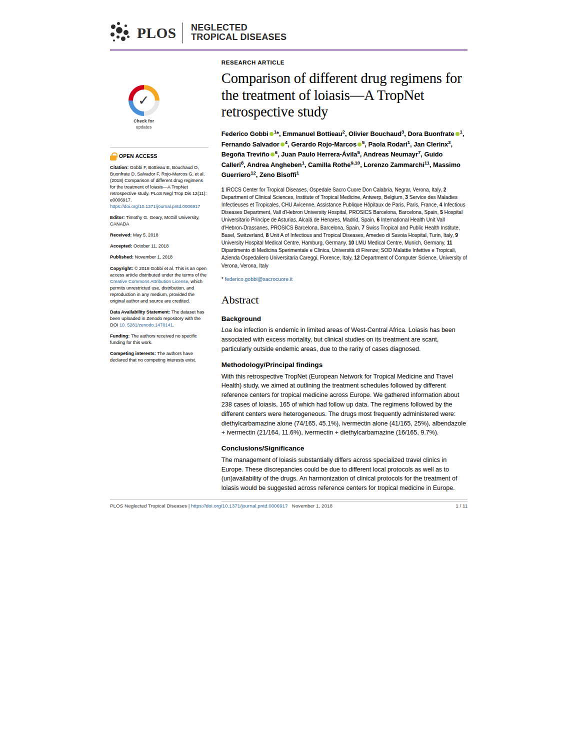PLOS
NEGLECTED
TROPICAL DISEASES
✓
Check for
updates
OPEN ACCESS
Citation: Gobbi F, Bottieau E, Bouchaud O, Buonfrate D, Salvador F, Rojo-Marcos G, et al. (2018) Comparison of different drug regimens for the treatment of loiasis—A TropNet retrospective study. PLoS Negl Trop Dis 12(11): e0006917. https://doi.org/10.1371/journal.pntd.0006917
Editor: Timothy G. Geary, McGill University, CANADA
Received: May 5, 2018
Accepted: October 11, 2018
Published: November 1, 2018
Copyright: © 2018 Gobbi et al. This is an open access article distributed under the terms of the Creative Commons Attribution License, which permits unrestricted use, distribution, and reproduction in any medium, provided the original author and source are credited.
Data Availability Statement: The dataset has been uploaded in Zenodo repository with the DOI 10. 5281/zenodo.1470141.
Funding: The authors received no specific funding for this work.
Competing interests: The authors have declared that no competing interests exist.
RESEARCH ARTICLE
Comparison of different drug regimens for the treatment of loiasis—A TropNet retrospective study
Federico Gobbi1*, Emmanuel Bottieau2, Olivier Bouchaud3, Dora Buonfrate1, Fernando Salvador4, Gerardo Rojo-Marcos5, Paola Rodari1, Jan Clerinx2, Begoña Treviño6, Juan Paulo Herrera-Ávila5, Andreas Neumayr7, Guido Calleri8, Andrea Angheben1, Camilla Rothe9,10, Lorenzo Zammarchi11, Massimo Guerriero12, Zeno Bisoffi1
1 IRCCS Center for Tropical Diseases, Ospedale Sacro Cuore Don Calabria, Negrar, Verona, Italy, 2 Department of Clinical Sciences, Institute of Tropical Medicine, Antwerp, Belgium, 3 Service des Maladies Infectieuses et Tropicales, CHU Avicenne, Assistance Publique Hôpitaux de Paris, Paris, France, 4 Infectious Diseases Department, Vall d'Hebron University Hospital, PROSICS Barcelona, Barcelona, Spain, 5 Hospital Universitario Príncipe de Asturias, Alcalá de Henares, Madrid, Spain, 6 International Health Unit Vall d'Hebron-Drassanes, PROSICS Barcelona, Barcelona, Spain, 7 Swiss Tropical and Public Health Institute, Basel, Switzerland, 8 Unit A of Infectious and Tropical Diseases, Amedeo di Savoia Hospital, Turin, Italy, 9 University Hospital Medical Centre, Hamburg, Germany, 10 LMU Medical Centre, Munich, Germany, 11 Dipartimento di Medicina Sperimentale e Clinica, Università di Firenze; SOD Malattie Infettive e Tropicali, Azienda Ospedaliero Universitaria Careggi, Florence, Italy, 12 Department of Computer Science, University of Verona, Verona, Italy
* federico.gobbi@sacrocuore.it
Abstract
Background
Loa loa infection is endemic in limited areas of West-Central Africa. Loiasis has been associated with excess mortality, but clinical studies on its treatment are scant, particularly outside endemic areas, due to the rarity of cases diagnosed.
Methodology/Principal findings
With this retrospective TropNet (European Network for Tropical Medicine and Travel Health) study, we aimed at outlining the treatment schedules followed by different reference centers for tropical medicine across Europe. We gathered information about 238 cases of loiasis, 165 of which had follow up data. The regimens followed by the different centers were heterogeneous. The drugs most frequently administered were: diethylcarbamazine alone (74/165, 45.1%), ivermectin alone (41/165, 25%), albendazole + ivermectin (21/164, 11.6%), ivermectin + diethylcarbamazine (16/165, 9.7%).
Conclusions/Significance
The management of loiasis substantially differs across specialized travel clinics in Europe. These discrepancies could be due to different local protocols as well as to (un)availability of the drugs. An harmonization of clinical protocols for the treatment of loiasis would be suggested across reference centers for tropical medicine in Europe.
PLOS Neglected Tropical Diseases | https://doi.org/10.1371/journal.pntd.0006917 November 1, 2018
1 / 11